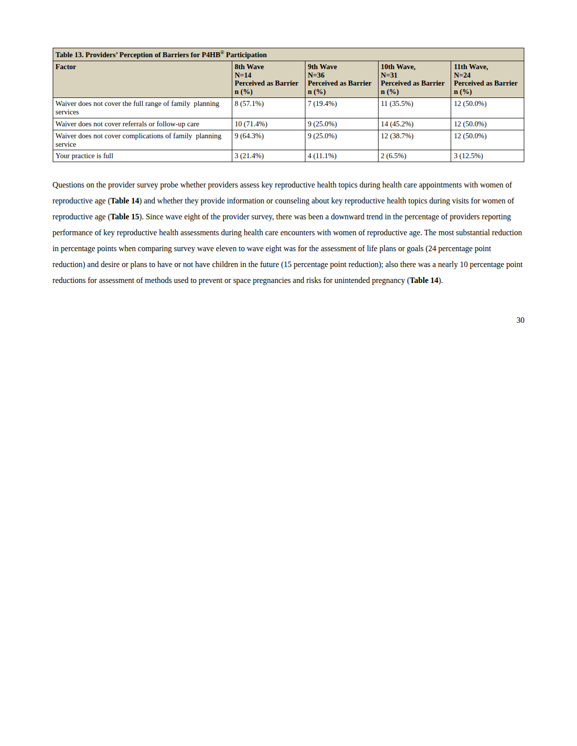Table 13. Providers’ Perception of Barriers for P4HB ® Participation
| Factor | 8th Wave N=14 Perceived as Barrier n (%) | 9th Wave N=36 Perceived as Barrier n (%) | 10th Wave, N=31 Perceived as Barrier n (%) | 11th Wave, N=24 Perceived as Barrier n (%) |
| --- | --- | --- | --- | --- |
| Waiver does not cover the full range of family planning services | 8 (57.1%) | 7 (19.4%) | 11 (35.5%) | 12 (50.0%) |
| Waiver does not cover referrals or follow-up care | 10 (71.4%) | 9 (25.0%) | 14 (45.2%) | 12 (50.0%) |
| Waiver does not cover complications of family planning service | 9 (64.3%) | 9 (25.0%) | 12 (38.7%) | 12 (50.0%) |
| Your practice is full | 3 (21.4%) | 4 (11.1%) | 2 (6.5%) | 3 (12.5%) |
Questions on the provider survey probe whether providers assess key reproductive health topics during health care appointments with women of reproductive age (Table 14) and whether they provide information or counseling about key reproductive health topics during visits for women of reproductive age (Table 15). Since wave eight of the provider survey, there was been a downward trend in the percentage of providers reporting performance of key reproductive health assessments during health care encounters with women of reproductive age. The most substantial reduction in percentage points when comparing survey wave eleven to wave eight was for the assessment of life plans or goals (24 percentage point reduction) and desire or plans to have or not have children in the future (15 percentage point reduction); also there was a nearly 10 percentage point reductions for assessment of methods used to prevent or space pregnancies and risks for unintended pregnancy (Table 14).
30